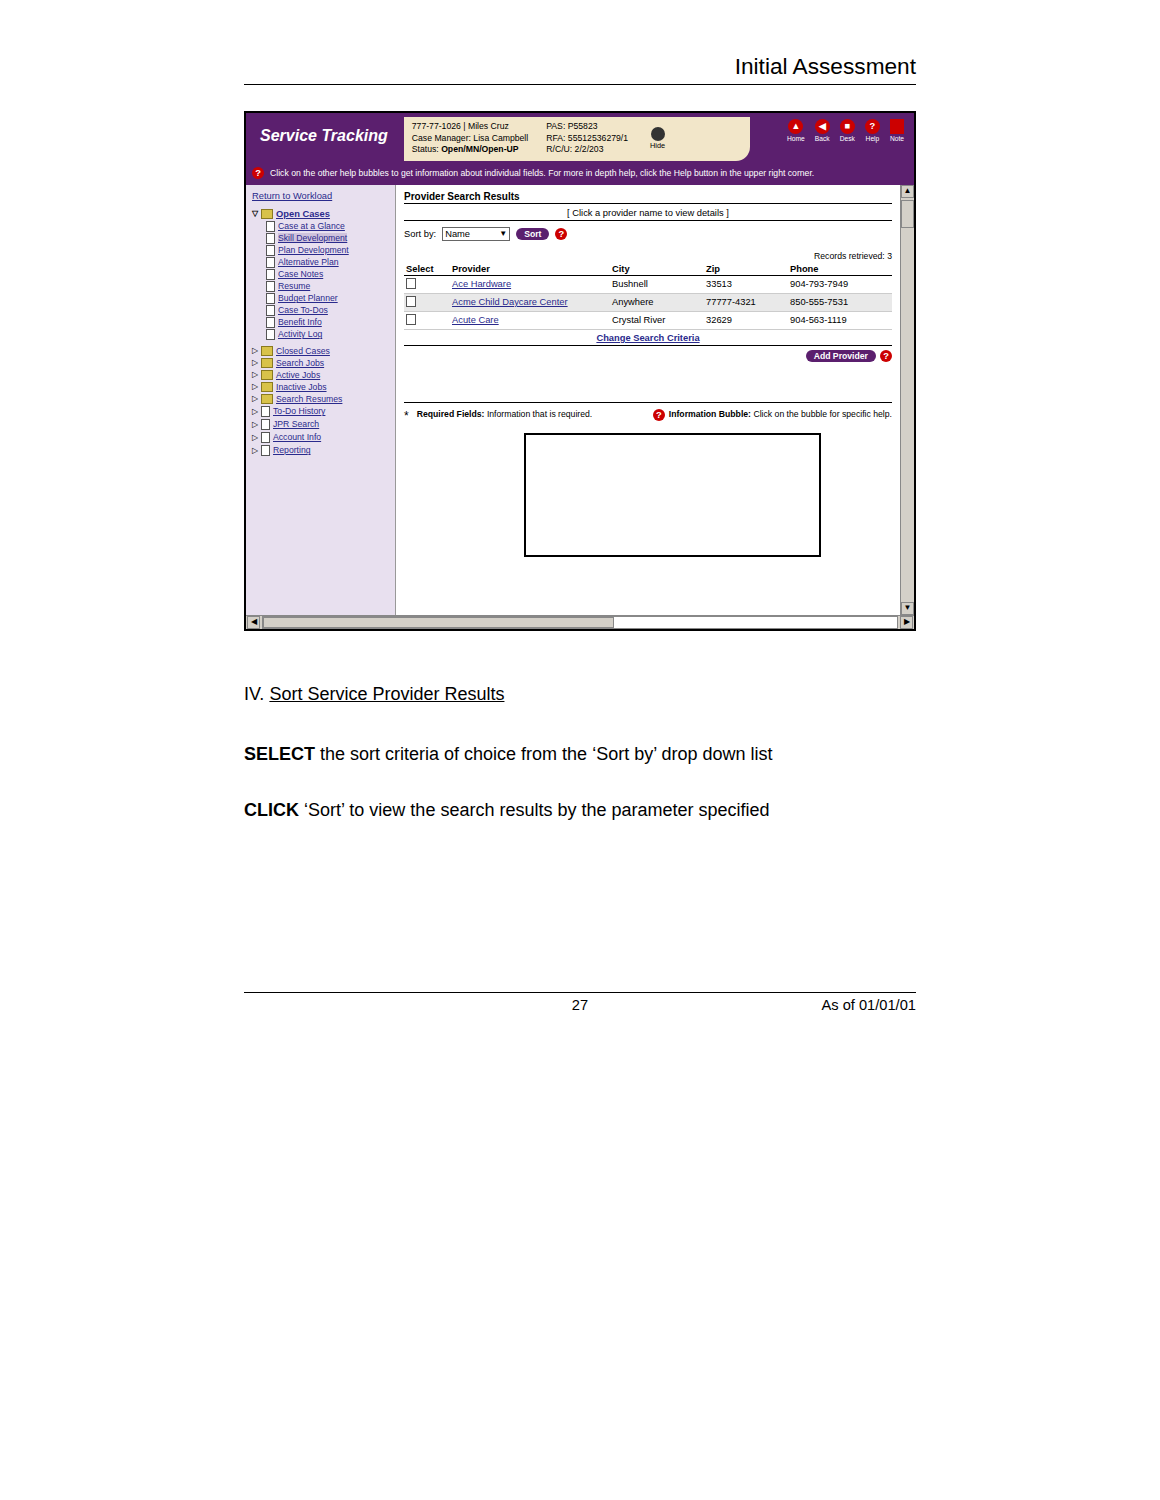Initial Assessment
Service Tracking
777-77-1026 | Miles Cruz
Case Manager: Lisa Campbell
Status: Open/MN/Open-UP
PAS: P55823
RFA: 55512536279/1
R/C/U: 2/2/203
Hide
▲
Home
◀
Back
■
Desk
?
Help
Note
? Click on the other help bubbles to get information about individual fields. For more in depth help, click the Help button in the upper right corner.
Return to Workload
▽ Open Cases
Case at a Glance
Skill Development
Plan Development
Alternative Plan
Case Notes
Resume
Budget Planner
Case To-Dos
Benefit Info
Activity Log
▷ Closed Cases
▷ Search Jobs
▷ Active Jobs
▷ Inactive Jobs
▷ Search Resumes
▷ To-Do History
▷ JPR Search
▷ Account Info
▷ Reporting
Provider Search Results
[ Click a provider name to view details ]
Sort by: Name▼ Sort ?
Records retrieved: 3
| Select | Provider | City | Zip | Phone |
| --- | --- | --- | --- | --- |
| | Ace Hardware | Bushnell | 33513 | 904-793-7949 |
| | Acme Child Daycare Center | Anywhere | 77777-4321 | 850-555-7531 |
| | Acute Care | Crystal River | 32629 | 904-563-1119 |
Change Search Criteria
Add Provider ?
* Required Fields: Information that is required.
? Information Bubble: Click on the bubble for specific help.
▲
▼
◀
▶
IV. Sort Service Provider Results
SELECT the sort criteria of choice from the ‘Sort by’ drop down list
CLICK ‘Sort’ to view the search results by the parameter specified
27
As of 01/01/01